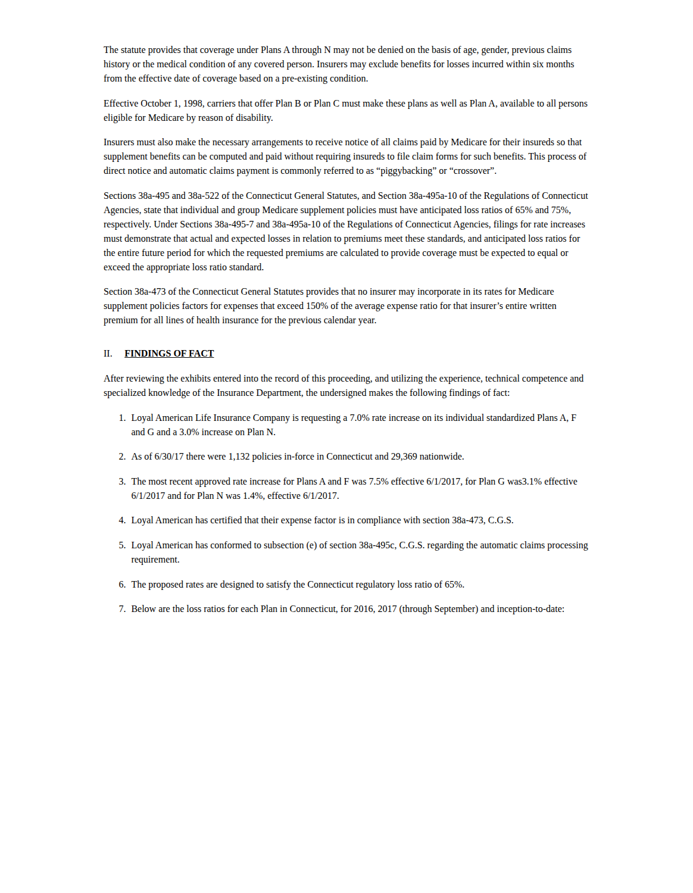The statute provides that coverage under Plans A through N may not be denied on the basis of age, gender, previous claims history or the medical condition of any covered person. Insurers may exclude benefits for losses incurred within six months from the effective date of coverage based on a pre-existing condition.
Effective October 1, 1998, carriers that offer Plan B or Plan C must make these plans as well as Plan A, available to all persons eligible for Medicare by reason of disability.
Insurers must also make the necessary arrangements to receive notice of all claims paid by Medicare for their insureds so that supplement benefits can be computed and paid without requiring insureds to file claim forms for such benefits. This process of direct notice and automatic claims payment is commonly referred to as “piggybacking” or “crossover”.
Sections 38a-495 and 38a-522 of the Connecticut General Statutes, and Section 38a-495a-10 of the Regulations of Connecticut Agencies, state that individual and group Medicare supplement policies must have anticipated loss ratios of 65% and 75%, respectively. Under Sections 38a-495-7 and 38a-495a-10 of the Regulations of Connecticut Agencies, filings for rate increases must demonstrate that actual and expected losses in relation to premiums meet these standards, and anticipated loss ratios for the entire future period for which the requested premiums are calculated to provide coverage must be expected to equal or exceed the appropriate loss ratio standard.
Section 38a-473 of the Connecticut General Statutes provides that no insurer may incorporate in its rates for Medicare supplement policies factors for expenses that exceed 150% of the average expense ratio for that insurer’s entire written premium for all lines of health insurance for the previous calendar year.
II. FINDINGS OF FACT
After reviewing the exhibits entered into the record of this proceeding, and utilizing the experience, technical competence and specialized knowledge of the Insurance Department, the undersigned makes the following findings of fact:
Loyal American Life Insurance Company is requesting a 7.0% rate increase on its individual standardized Plans A, F and G and a 3.0% increase on Plan N.
As of 6/30/17 there were 1,132 policies in-force in Connecticut and 29,369 nationwide.
The most recent approved rate increase for Plans A and F was 7.5% effective 6/1/2017, for Plan G was3.1% effective 6/1/2017 and for Plan N was 1.4%, effective 6/1/2017.
Loyal American has certified that their expense factor is in compliance with section 38a-473, C.G.S.
Loyal American has conformed to subsection (e) of section 38a-495c, C.G.S. regarding the automatic claims processing requirement.
The proposed rates are designed to satisfy the Connecticut regulatory loss ratio of 65%.
Below are the loss ratios for each Plan in Connecticut, for 2016, 2017 (through September) and inception-to-date: